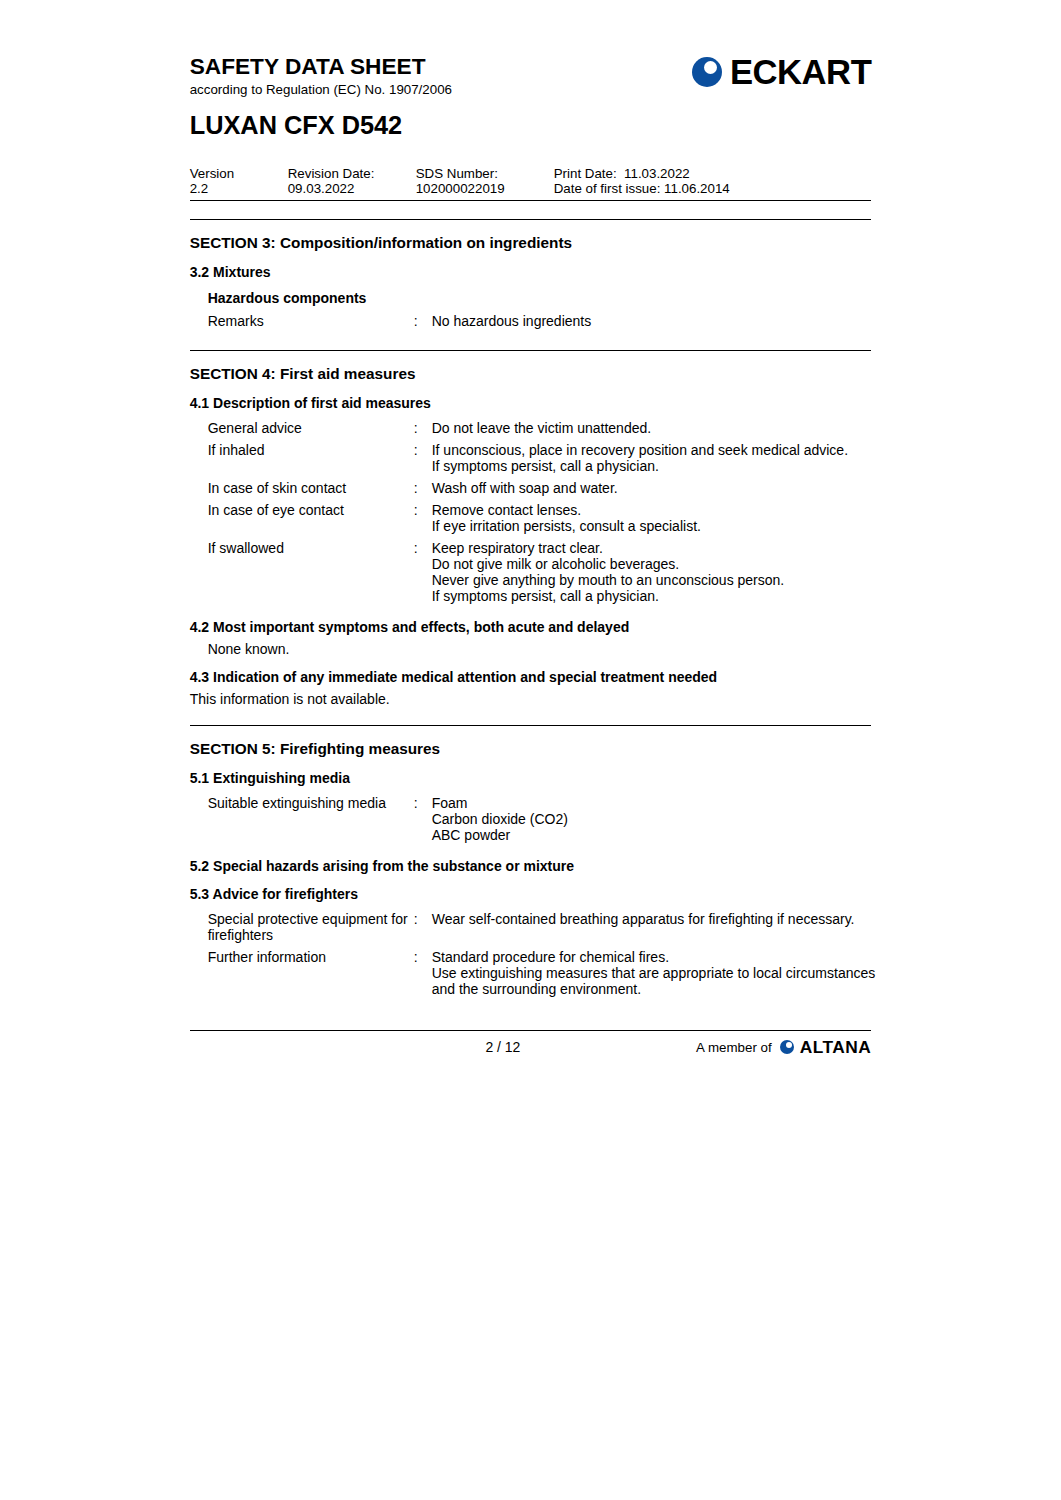SAFETY DATA SHEET
according to Regulation (EC) No. 1907/2006
LUXAN CFX D542
ECKART
Version 2.2
Revision Date: 09.03.2022
SDS Number: 102000022019
Print Date: 11.03.2022 Date of first issue: 11.06.2014
SECTION 3: Composition/information on ingredients
3.2 Mixtures
Hazardous components
| Remarks | : | No hazardous ingredients |
SECTION 4: First aid measures
4.1 Description of first aid measures
| General advice | : | Do not leave the victim unattended. |
| If inhaled | : | If unconscious, place in recovery position and seek medical advice. If symptoms persist, call a physician. |
| In case of skin contact | : | Wash off with soap and water. |
| In case of eye contact | : | Remove contact lenses. If eye irritation persists, consult a specialist. |
| If swallowed | : | Keep respiratory tract clear. Do not give milk or alcoholic beverages. Never give anything by mouth to an unconscious person. If symptoms persist, call a physician. |
4.2 Most important symptoms and effects, both acute and delayed
None known.
4.3 Indication of any immediate medical attention and special treatment needed
This information is not available.
SECTION 5: Firefighting measures
5.1 Extinguishing media
| Suitable extinguishing media | : | Foam Carbon dioxide (CO2) ABC powder |
5.2 Special hazards arising from the substance or mixture
5.3 Advice for firefighters
| Special protective equipment for firefighters | : | Wear self-contained breathing apparatus for firefighting if necessary. |
| Further information | : | Standard procedure for chemical fires. Use extinguishing measures that are appropriate to local circumstances and the surrounding environment. |
2 / 12
A member of ALTANA